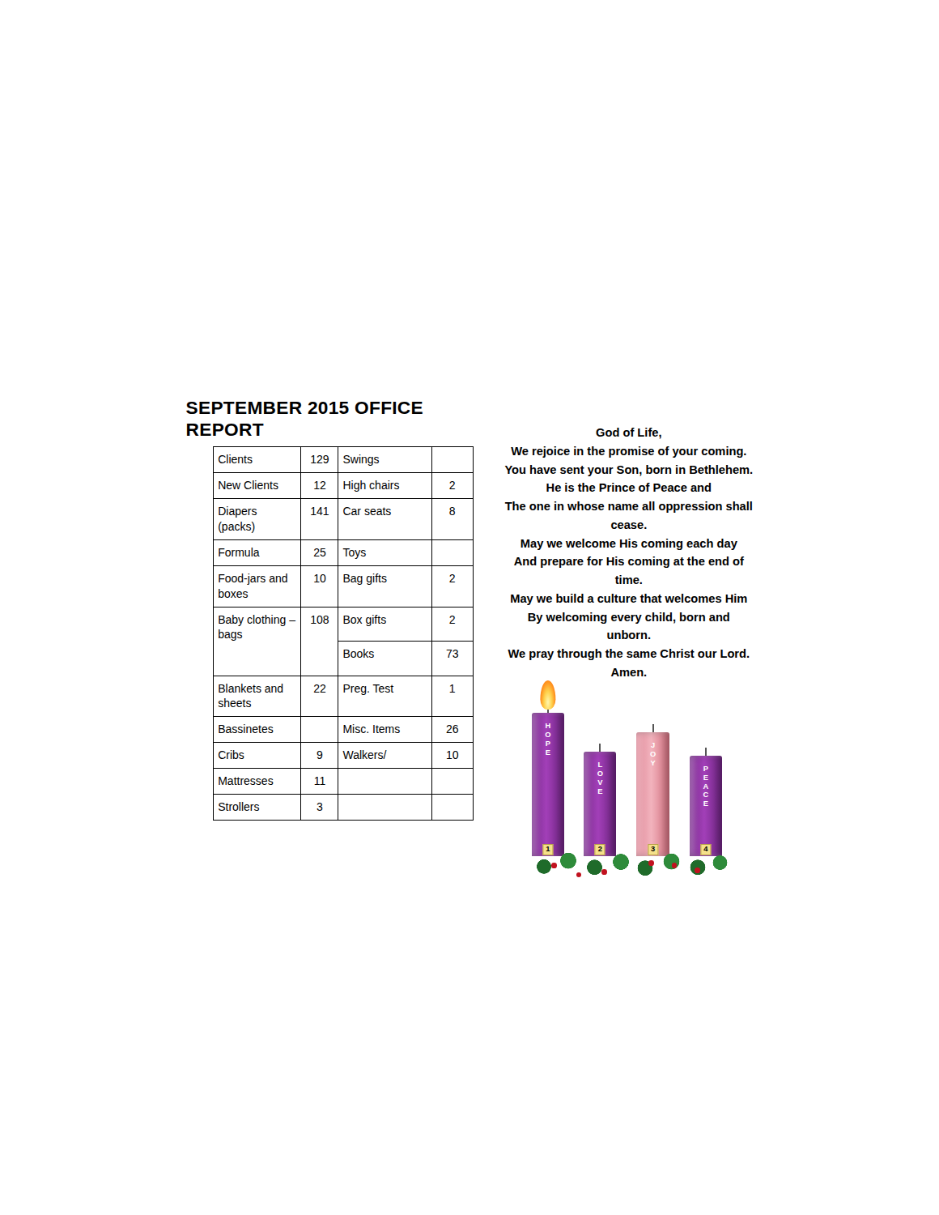SEPTEMBER 2015 OFFICE REPORT
| Clients | 129 | Swings | |
| New Clients | 12 | High chairs | 2 |
| Diapers (packs) | 141 | Car seats | 8 |
| Formula | 25 | Toys | |
| Food-jars and boxes | 10 | Bag gifts | 2 |
| Baby clothing – bags | 108 | Box gifts | 2 |
| Books | 73 |
| Blankets and sheets | 22 | Preg. Test | 1 |
| Bassinetes | | Misc. Items | 26 |
| Cribs | 9 | Walkers/ | 10 |
| Mattresses | 11 | | |
| Strollers | 3 | | |
God of Life,
We rejoice in the promise of your coming.
You have sent your Son, born in Bethlehem.
He is the Prince of Peace and
The one in whose name all oppression shall cease.
May we welcome His coming each day
And prepare for His coming at the end of time.
May we build a culture that welcomes Him
By welcoming every child, born and unborn.
We pray through the same Christ our Lord. Amen.
H
O
P
E
1
L
O
V
E
2
J
O
Y
3
P
E
A
C
E
4